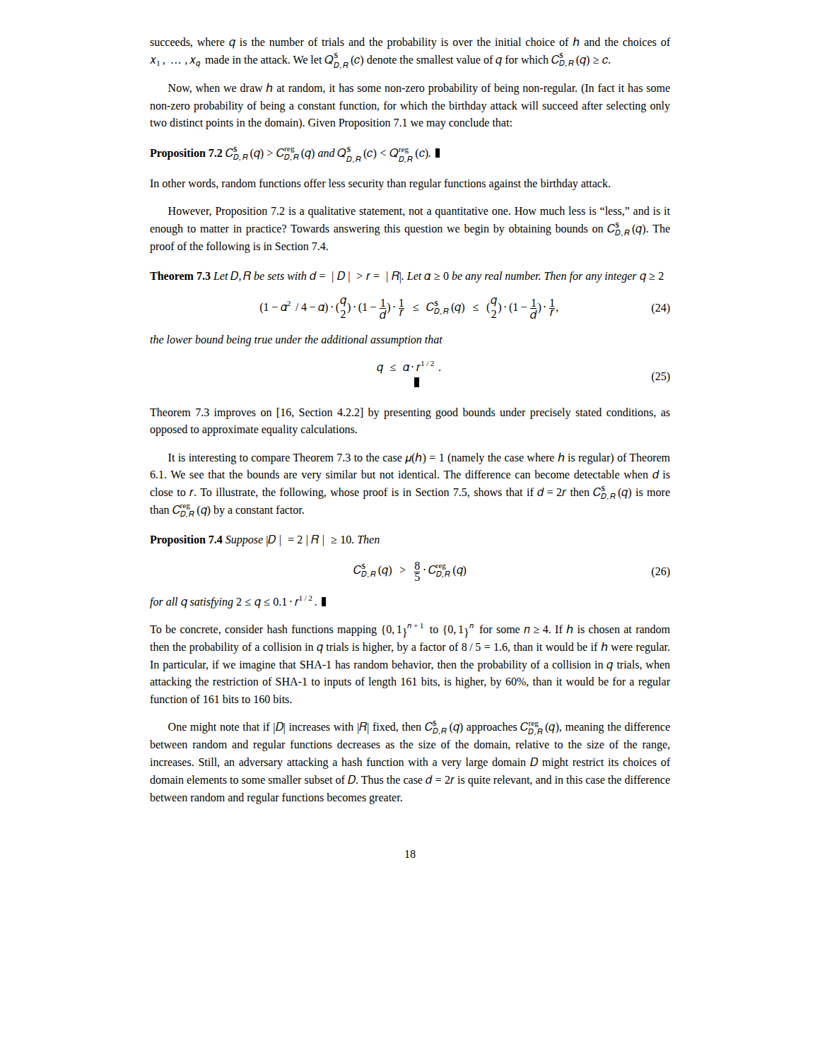succeeds, where q is the number of trials and the probability is over the initial choice of h and the choices of x1,…,xq made in the attack. We let QD,R$(c) denote the smallest value of q for which CD,R$(q)≥c.
Now, when we draw h at random, it has some non-zero probability of being non-regular. (In fact it has some non-zero probability of being a constant function, for which the birthday attack will succeed after selecting only two distinct points in the domain). Given Proposition 7.1 we may conclude that:
Proposition 7.2 CD,R$(q)>CD,Rreg(q) and QD,R$(c)<QD,Rreg(c).
In other words, random functions offer less security than regular functions against the birthday attack.
However, Proposition 7.2 is a qualitative statement, not a quantitative one. How much less is “less,” and is it enough to matter in practice? Towards answering this question we begin by obtaining bounds on CD,R$(q). The proof of the following is in Section 7.4.
Theorem 7.3 Let D,R be sets with d=|D|>r=|R|. Let α≥0 be any real number. Then for any integer q≥2
(1−α2/4−α) ⋅ (q2) ⋅ (1−1d) ⋅ 1r ≤ CD,R$(q) ≤ (q2) ⋅ (1−1d) ⋅ 1r , (24)
the lower bound being true under the additional assumption that
q≤α⋅r1/2. (25)
Theorem 7.3 improves on [16, Section 4.2.2] by presenting good bounds under precisely stated conditions, as opposed to approximate equality calculations.
It is interesting to compare Theorem 7.3 to the case μ(h)=1 (namely the case where h is regular) of Theorem 6.1. We see that the bounds are very similar but not identical. The difference can become detectable when d is close to r. To illustrate, the following, whose proof is in Section 7.5, shows that if d=2r then CD,R$(q) is more than CD,Rreg(q) by a constant factor.
Proposition 7.4 Suppose |D|=2|R|≥10. Then
CD,R$(q) > 85 ⋅ CD,Rreg(q) (26)
for all q satisfying 2≤q≤0.1⋅r1/2.
To be concrete, consider hash functions mapping {0,1}n+1 to {0,1}n for some n≥4. If h is chosen at random then the probability of a collision in q trials is higher, by a factor of 8/5=1.6, than it would be if h were regular. In particular, if we imagine that SHA-1 has random behavior, then the probability of a collision in q trials, when attacking the restriction of SHA-1 to inputs of length 161 bits, is higher, by 60%, than it would be for a regular function of 161 bits to 160 bits.
One might note that if |D| increases with |R| fixed, then CD,R$(q) approaches CD,Rreg(q), meaning the difference between random and regular functions decreases as the size of the domain, relative to the size of the range, increases. Still, an adversary attacking a hash function with a very large domain D might restrict its choices of domain elements to some smaller subset of D. Thus the case d=2r is quite relevant, and in this case the difference between random and regular functions becomes greater.
18